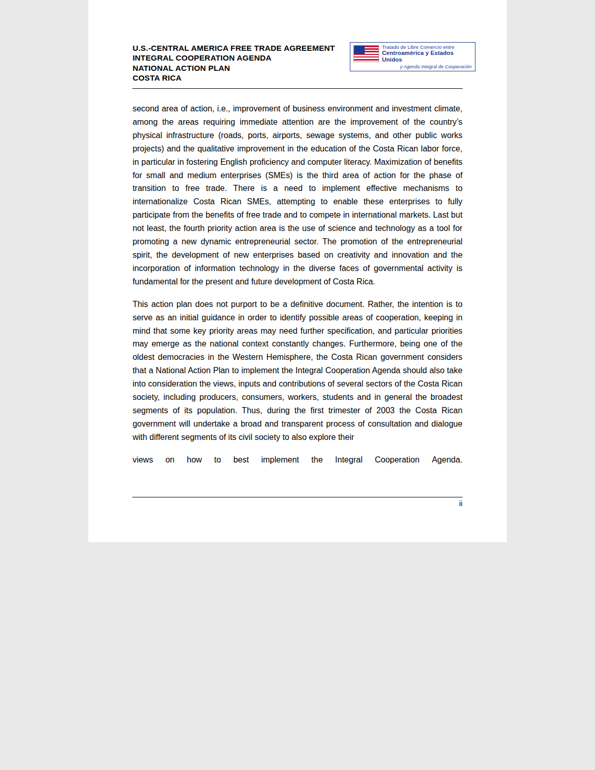U.S.-CENTRAL AMERICA FREE TRADE AGREEMENT
INTEGRAL COOPERATION AGENDA
NATIONAL ACTION PLAN
COSTA RICA
Tratado de Libre Comercio entre
Centroamérica y Estados Unidos
y Agenda Integral de Cooperación
second area of action, i.e., improvement of business environment and investment climate, among the areas requiring immediate attention are the improvement of the country’s physical infrastructure (roads, ports, airports, sewage systems, and other public works projects) and the qualitative improvement in the education of the Costa Rican labor force, in particular in fostering English proficiency and computer literacy. Maximization of benefits for small and medium enterprises (SMEs) is the third area of action for the phase of transition to free trade. There is a need to implement effective mechanisms to internationalize Costa Rican SMEs, attempting to enable these enterprises to fully participate from the benefits of free trade and to compete in international markets. Last but not least, the fourth priority action area is the use of science and technology as a tool for promoting a new dynamic entrepreneurial sector. The promotion of the entrepreneurial spirit, the development of new enterprises based on creativity and innovation and the incorporation of information technology in the diverse faces of governmental activity is fundamental for the present and future development of Costa Rica.
This action plan does not purport to be a definitive document. Rather, the intention is to serve as an initial guidance in order to identify possible areas of cooperation, keeping in mind that some key priority areas may need further specification, and particular priorities may emerge as the national context constantly changes. Furthermore, being one of the oldest democracies in the Western Hemisphere, the Costa Rican government considers that a National Action Plan to implement the Integral Cooperation Agenda should also take into consideration the views, inputs and contributions of several sectors of the Costa Rican society, including producers, consumers, workers, students and in general the broadest segments of its population. Thus, during the first trimester of 2003 the Costa Rican government will undertake a broad and transparent process of consultation and dialogue with different segments of its civil society to also explore their
views on how to best implement the Integral Cooperation Agenda.
ii